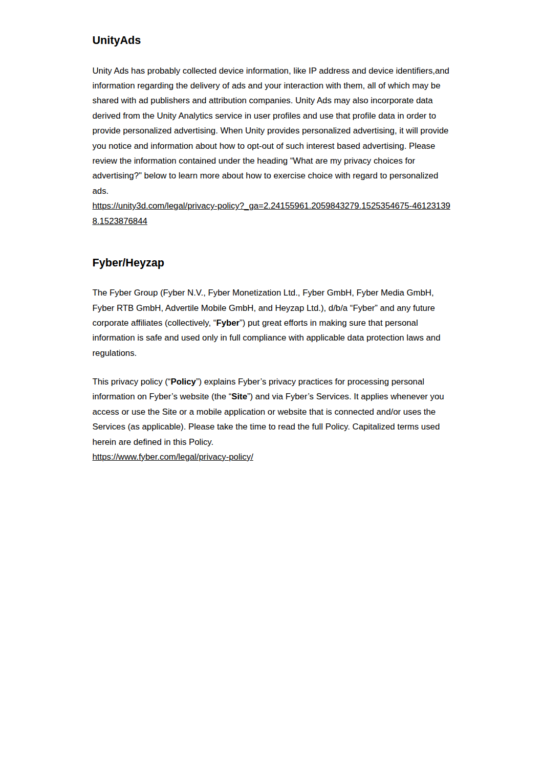UnityAds
Unity Ads has probably collected device information, like IP address and device identifiers,and information regarding the delivery of ads and your interaction with them, all of which may be shared with ad publishers and attribution companies. Unity Ads may also incorporate data derived from the Unity Analytics service in user profiles and use that profile data in order to provide personalized advertising. When Unity provides personalized advertising, it will provide you notice and information about how to opt-out of such interest based advertising. Please review the information contained under the heading “What are my privacy choices for advertising?" below to learn more about how to exercise choice with regard to personalized ads.
https://unity3d.com/legal/privacy-policy?_ga=2.24155961.2059843279.1525354675-461231398.1523876844
Fyber/Heyzap
The Fyber Group (Fyber N.V., Fyber Monetization Ltd., Fyber GmbH, Fyber Media GmbH, Fyber RTB GmbH, Advertile Mobile GmbH, and Heyzap Ltd.), d/b/a “Fyber” and any future corporate affiliates (collectively, “Fyber”) put great efforts in making sure that personal information is safe and used only in full compliance with applicable data protection laws and regulations.
This privacy policy (“Policy”) explains Fyber’s privacy practices for processing personal information on Fyber’s website (the “Site”) and via Fyber’s Services. It applies whenever you access or use the Site or a mobile application or website that is connected and/or uses the Services (as applicable). Please take the time to read the full Policy. Capitalized terms used herein are defined in this Policy.
https://www.fyber.com/legal/privacy-policy/